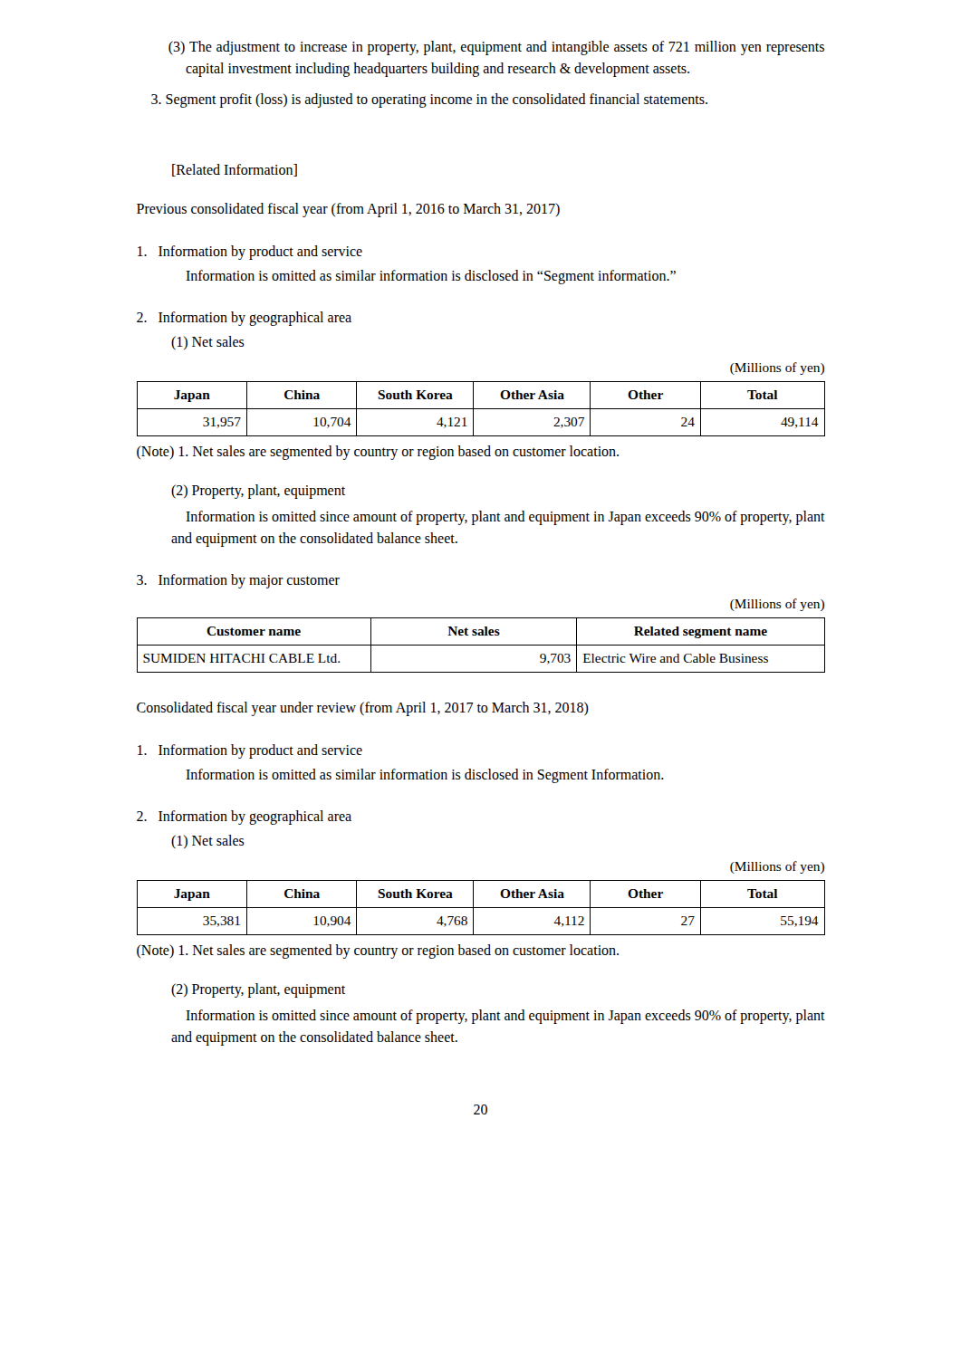(3) The adjustment to increase in property, plant, equipment and intangible assets of 721 million yen represents capital investment including headquarters building and research & development assets.
3. Segment profit (loss) is adjusted to operating income in the consolidated financial statements.
[Related Information]
Previous consolidated fiscal year (from April 1, 2016 to March 31, 2017)
1. Information by product and service
Information is omitted as similar information is disclosed in “Segment information.”
2. Information by geographical area
(1) Net sales
(Millions of yen)
| Japan | China | South Korea | Other Asia | Other | Total |
| --- | --- | --- | --- | --- | --- |
| 31,957 | 10,704 | 4,121 | 2,307 | 24 | 49,114 |
(Note) 1. Net sales are segmented by country or region based on customer location.
(2) Property, plant, equipment
Information is omitted since amount of property, plant and equipment in Japan exceeds 90% of property, plant and equipment on the consolidated balance sheet.
3. Information by major customer
(Millions of yen)
| Customer name | Net sales | Related segment name |
| --- | --- | --- |
| SUMIDEN HITACHI CABLE Ltd. | 9,703 | Electric Wire and Cable Business |
Consolidated fiscal year under review (from April 1, 2017 to March 31, 2018)
1. Information by product and service
Information is omitted as similar information is disclosed in Segment Information.
2. Information by geographical area
(1) Net sales
(Millions of yen)
| Japan | China | South Korea | Other Asia | Other | Total |
| --- | --- | --- | --- | --- | --- |
| 35,381 | 10,904 | 4,768 | 4,112 | 27 | 55,194 |
(Note) 1. Net sales are segmented by country or region based on customer location.
(2) Property, plant, equipment
Information is omitted since amount of property, plant and equipment in Japan exceeds 90% of property, plant and equipment on the consolidated balance sheet.
20